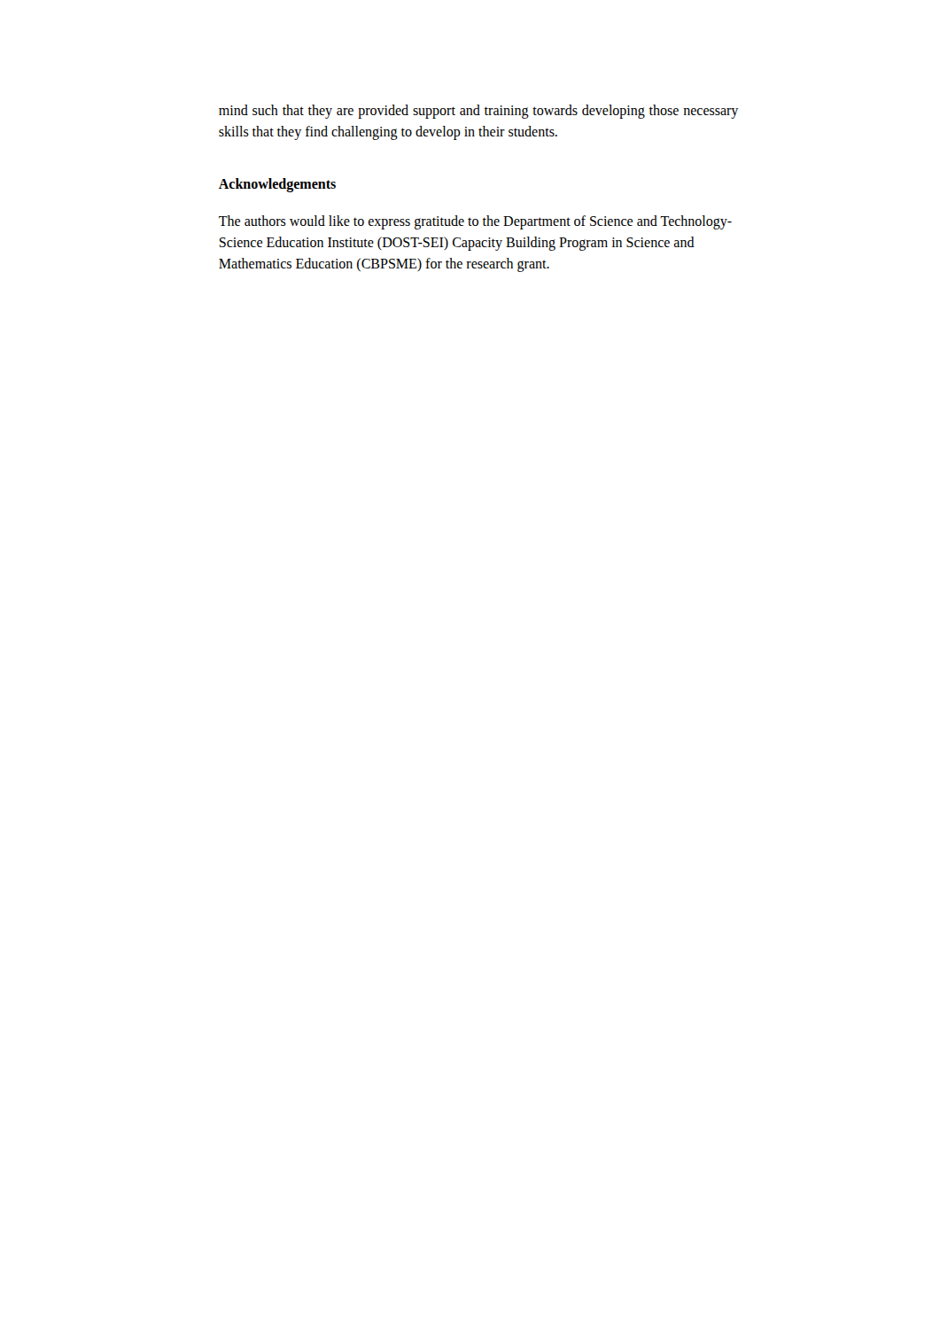mind such that they are provided support and training towards developing those necessary skills that they find challenging to develop in their students.
Acknowledgements
The authors would like to express gratitude to the Department of Science and Technology-Science Education Institute (DOST-SEI) Capacity Building Program in Science and Mathematics Education (CBPSME) for the research grant.